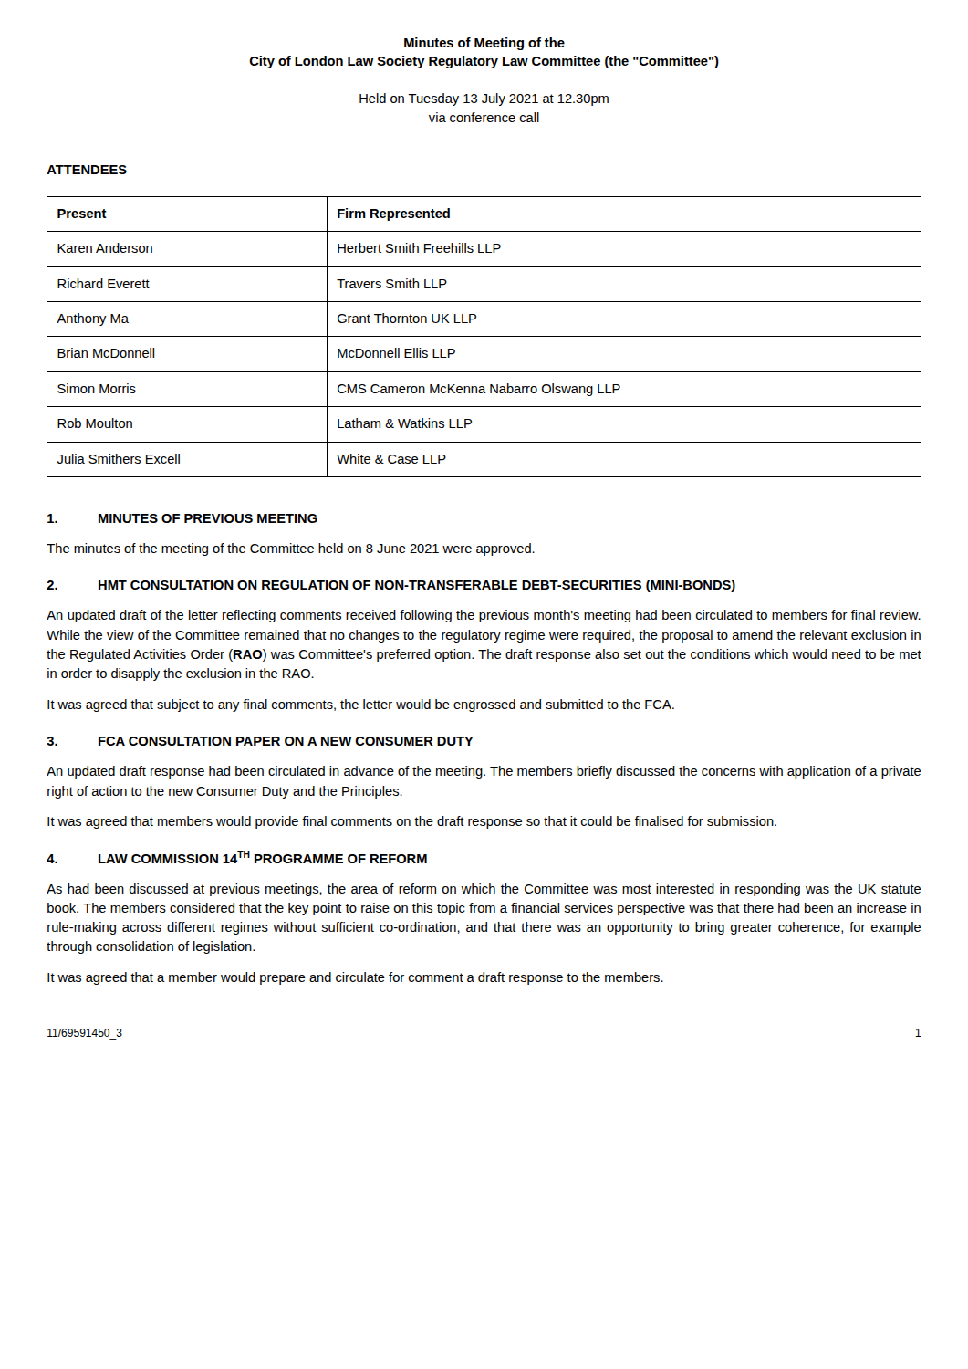Minutes of Meeting of the
City of London Law Society Regulatory Law Committee (the "Committee")
Held on Tuesday 13 July 2021 at 12.30pm
via conference call
ATTENDEES
| Present | Firm Represented |
| --- | --- |
| Karen Anderson | Herbert Smith Freehills LLP |
| Richard Everett | Travers Smith LLP |
| Anthony Ma | Grant Thornton UK LLP |
| Brian McDonnell | McDonnell Ellis LLP |
| Simon Morris | CMS Cameron McKenna Nabarro Olswang LLP |
| Rob Moulton | Latham & Watkins LLP |
| Julia Smithers Excell | White & Case LLP |
Minutes of Previous Meeting
The minutes of the meeting of the Committee held on 8 June 2021 were approved.
HMT Consultation on Regulation of Non-Transferable Debt-Securities (Mini-Bonds)
An updated draft of the letter reflecting comments received following the previous month's meeting had been circulated to members for final review. While the view of the Committee remained that no changes to the regulatory regime were required, the proposal to amend the relevant exclusion in the Regulated Activities Order (RAO) was Committee's preferred option. The draft response also set out the conditions which would need to be met in order to disapply the exclusion in the RAO.
It was agreed that subject to any final comments, the letter would be engrossed and submitted to the FCA.
FCA Consultation Paper on a New Consumer Duty
An updated draft response had been circulated in advance of the meeting. The members briefly discussed the concerns with application of a private right of action to the new Consumer Duty and the Principles.
It was agreed that members would provide final comments on the draft response so that it could be finalised for submission.
Law Commission 14th Programme of Reform
As had been discussed at previous meetings, the area of reform on which the Committee was most interested in responding was the UK statute book. The members considered that the key point to raise on this topic from a financial services perspective was that there had been an increase in rule-making across different regimes without sufficient co-ordination, and that there was an opportunity to bring greater coherence, for example through consolidation of legislation.
It was agreed that a member would prepare and circulate for comment a draft response to the members.
11/69591450_3 1